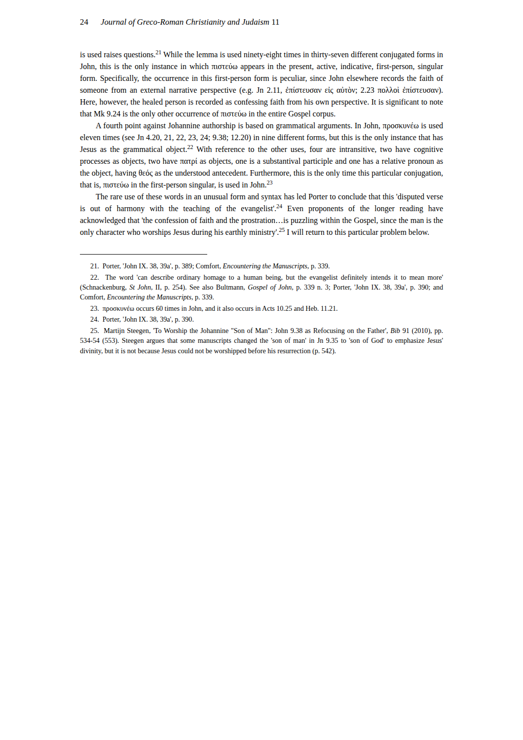24 Journal of Greco-Roman Christianity and Judaism 11
is used raises questions.21 While the lemma is used ninety-eight times in thirty-seven different conjugated forms in John, this is the only instance in which πιστεύω appears in the present, active, indicative, first-person, singular form. Specifically, the occurrence in this first-person form is peculiar, since John elsewhere records the faith of someone from an external narrative perspective (e.g. Jn 2.11, ἐπίστευσαν εἰς αὐτὸν; 2.23 πολλοὶ ἐπίστευσαν). Here, however, the healed person is recorded as confessing faith from his own perspective. It is significant to note that Mk 9.24 is the only other occurrence of πιστεύω in the entire Gospel corpus.
A fourth point against Johannine authorship is based on grammatical arguments. In John, προσκυνέω is used eleven times (see Jn 4.20, 21, 22, 23, 24; 9.38; 12.20) in nine different forms, but this is the only instance that has Jesus as the grammatical object.22 With reference to the other uses, four are intransitive, two have cognitive processes as objects, two have πατρί as objects, one is a substantival participle and one has a relative pronoun as the object, having θεός as the understood antecedent. Furthermore, this is the only time this particular conjugation, that is, πιστεύω in the first-person singular, is used in John.23
The rare use of these words in an unusual form and syntax has led Porter to conclude that this 'disputed verse is out of harmony with the teaching of the evangelist'.24 Even proponents of the longer reading have acknowledged that 'the confession of faith and the prostration…is puzzling within the Gospel, since the man is the only character who worships Jesus during his earthly ministry'.25 I will return to this particular problem below.
21. Porter, 'John IX. 38, 39a', p. 389; Comfort, Encountering the Manuscripts, p. 339.
22. The word 'can describe ordinary homage to a human being, but the evangelist definitely intends it to mean more' (Schnackenburg, St John, II, p. 254). See also Bultmann, Gospel of John, p. 339 n. 3; Porter, 'John IX. 38, 39a', p. 390; and Comfort, Encountering the Manuscripts, p. 339.
23. προσκυνέω occurs 60 times in John, and it also occurs in Acts 10.25 and Heb. 11.21.
24. Porter, 'John IX. 38, 39a', p. 390.
25. Martijn Steegen, 'To Worship the Johannine "Son of Man": John 9.38 as Refocusing on the Father', Bib 91 (2010), pp. 534-54 (553). Steegen argues that some manuscripts changed the 'son of man' in Jn 9.35 to 'son of God' to emphasize Jesus' divinity, but it is not because Jesus could not be worshipped before his resurrection (p. 542).